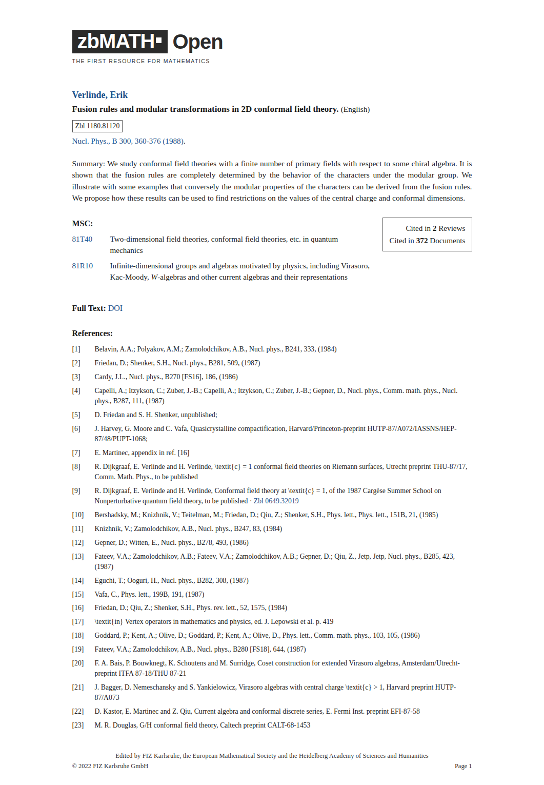zbMATH Open
The first resource for mathematics
Verlinde, Erik
Fusion rules and modular transformations in 2D conformal field theory. (English)
Zbl 1180.81120
Nucl. Phys., B 300, 360-376 (1988).
Summary: We study conformal field theories with a finite number of primary fields with respect to some chiral algebra. It is shown that the fusion rules are completely determined by the behavior of the characters under the modular group. We illustrate with some examples that conversely the modular properties of the characters can be derived from the fusion rules. We propose how these results can be used to find restrictions on the values of the central charge and conformal dimensions.
MSC:
| 81T40 | Two-dimensional field theories, conformal field theories, etc. in quantum mechanics |
| 81R10 | Infinite-dimensional groups and algebras motivated by physics, including Virasoro, Kac-Moody, W -algebras and other current algebras and their representations |
Cited in 2 Reviews
Cited in 372 Documents
Full Text: DOI
References:
[1] Belavin, A.A.; Polyakov, A.M.; Zamolodchikov, A.B., Nucl. phys., B241, 333, (1984)
[2] Friedan, D.; Shenker, S.H., Nucl. phys., B281, 509, (1987)
[3] Cardy, J.L., Nucl. phys., B270 [FS16], 186, (1986)
[4] Capelli, A.; Itzykson, C.; Zuber, J.-B.; Capelli, A.; Itzykson, C.; Zuber, J.-B.; Gepner, D., Nucl. phys., Comm. math. phys., Nucl. phys., B287, 111, (1987)
[5] D. Friedan and S. H. Shenker, unpublished;
[6] J. Harvey, G. Moore and C. Vafa, Quasicrystalline compactification, Harvard/Princeton-preprint HUTP-87/A072/IASSNS/HEP-87/48/PUPT-1068;
[7] E. Martinec, appendix in ref. [16]
[8] R. Dijkgraaf, E. Verlinde and H. Verlinde, \textit{c} = 1 conformal field theories on Riemann surfaces, Utrecht preprint THU-87/17, Comm. Math. Phys., to be published
[9] R. Dijkgraaf, E. Verlinde and H. Verlinde, Conformal field theory at \textit{c} = 1, of the 1987 Cargèse Summer School on Nonperturbative quantum field theory, to be published · Zbl 0649.32019
[10] Bershadsky, M.; Knizhnik, V.; Teitelman, M.; Friedan, D.; Qiu, Z.; Shenker, S.H., Phys. lett., Phys. lett., 151B, 21, (1985)
[11] Knizhnik, V.; Zamolodchikov, A.B., Nucl. phys., B247, 83, (1984)
[12] Gepner, D.; Witten, E., Nucl. phys., B278, 493, (1986)
[13] Fateev, V.A.; Zamolodchikov, A.B.; Fateev, V.A.; Zamolodchikov, A.B.; Gepner, D.; Qiu, Z., Jetp, Jetp, Nucl. phys., B285, 423, (1987)
[14] Eguchi, T.; Ooguri, H., Nucl. phys., B282, 308, (1987)
[15] Vafa, C., Phys. lett., 199B, 191, (1987)
[16] Friedan, D.; Qiu, Z.; Shenker, S.H., Phys. rev. lett., 52, 1575, (1984)
[17]\textit{in} Vertex operators in mathematics and physics, ed. J. Lepowski et al. p. 419
[18] Goddard, P.; Kent, A.; Olive, D.; Goddard, P.; Kent, A.; Olive, D., Phys. lett., Comm. math. phys., 103, 105, (1986)
[19] Fateev, V.A.; Zamolodchikov, A.B., Nucl. phys., B280 [FS18], 644, (1987)
[20] F. A. Bais, P. Bouwknegt, K. Schoutens and M. Surridge, Coset construction for extended Virasoro algebras, Amsterdam/Utrecht-preprint ITFA 87-18/THU 87-21
[21] J. Bagger, D. Nemeschansky and S. Yankielowicz, Virasoro algebras with central charge \textit{c} > 1, Harvard preprint HUTP-87/A073
[22] D. Kastor, E. Martinec and Z. Qiu, Current algebra and conformal discrete series, E. Fermi Inst. preprint EFI-87-58
[23] M. R. Douglas, G/H conformal field theory, Caltech preprint CALT-68-1453
Edited by FIZ Karlsruhe, the European Mathematical Society and the Heidelberg Academy of Sciences and Humanities
© 2022 FIZ Karlsruhe GmbH Page 1